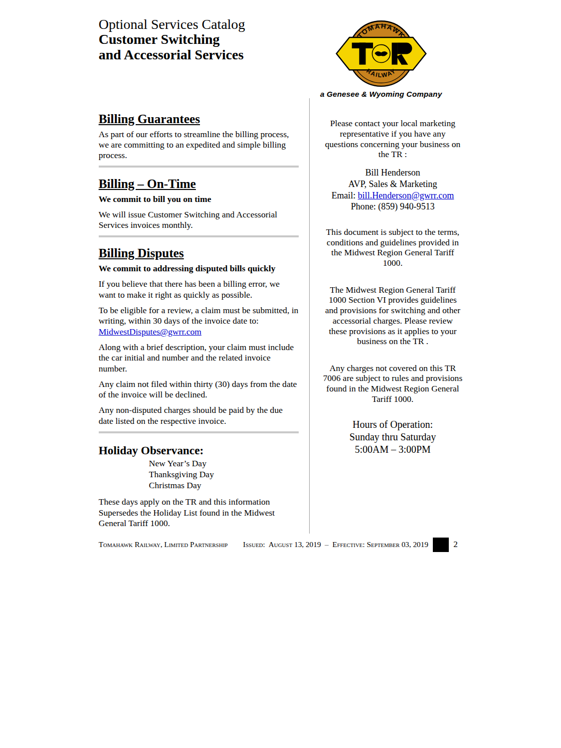Optional Services Catalog
Customer Switching
and Accessorial Services
TOMAHAWK RAILWAY
a Genesee & Wyoming Company
Billing Guarantees
As part of our efforts to streamline the billing process, we are committing to an expedited and simple billing process.
Billing – On-Time
We commit to bill you on time
We will issue Customer Switching and Accessorial Services invoices monthly.
Billing Disputes
We commit to addressing disputed bills quickly
If you believe that there has been a billing error, we want to make it right as quickly as possible.
To be eligible for a review, a claim must be submitted, in writing, within 30 days of the invoice date to:
MidwestDisputes@gwrr.com
Along with a brief description, your claim must include the car initial and number and the related invoice number.
Any claim not filed within thirty (30) days from the date of the invoice will be declined.
Any non-disputed charges should be paid by the due date listed on the respective invoice.
Holiday Observance:
New Year’s Day
Thanksgiving Day
Christmas Day
These days apply on the TR and this information Supersedes the Holiday List found in the Midwest General Tariff 1000.
Please contact your local marketing representative if you have any questions concerning your business on the TR :
Bill Henderson
AVP, Sales & Marketing
Email: bill.Henderson@gwrr.com
Phone: (859) 940-9513
This document is subject to the terms, conditions and guidelines provided in the Midwest Region General Tariff 1000.
The Midwest Region General Tariff 1000 Section VI provides guidelines and provisions for switching and other accessorial charges. Please review these provisions as it applies to your business on the TR .
Any charges not covered on this TR 7006 are subject to rules and provisions found in the Midwest Region General Tariff 1000.
Hours of Operation:
Sunday thru Saturday
5:00AM – 3:00PM
Tomahawk Railway, Limited Partnership Issued: August 13, 2019 – Effective: September 03, 2019
2